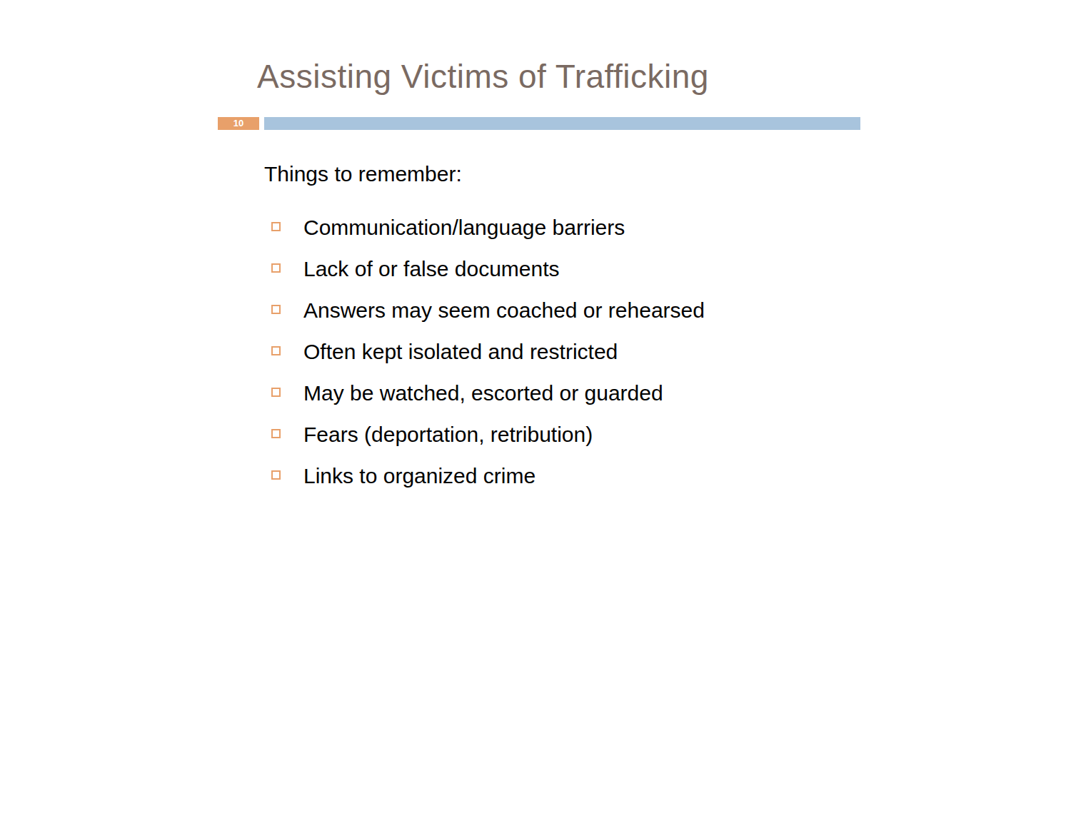Assisting Victims of Trafficking
10
Things to remember:
Communication/language barriers
Lack of or false documents
Answers may seem coached or rehearsed
Often kept isolated and restricted
May be watched, escorted or guarded
Fears (deportation, retribution)
Links to organized crime